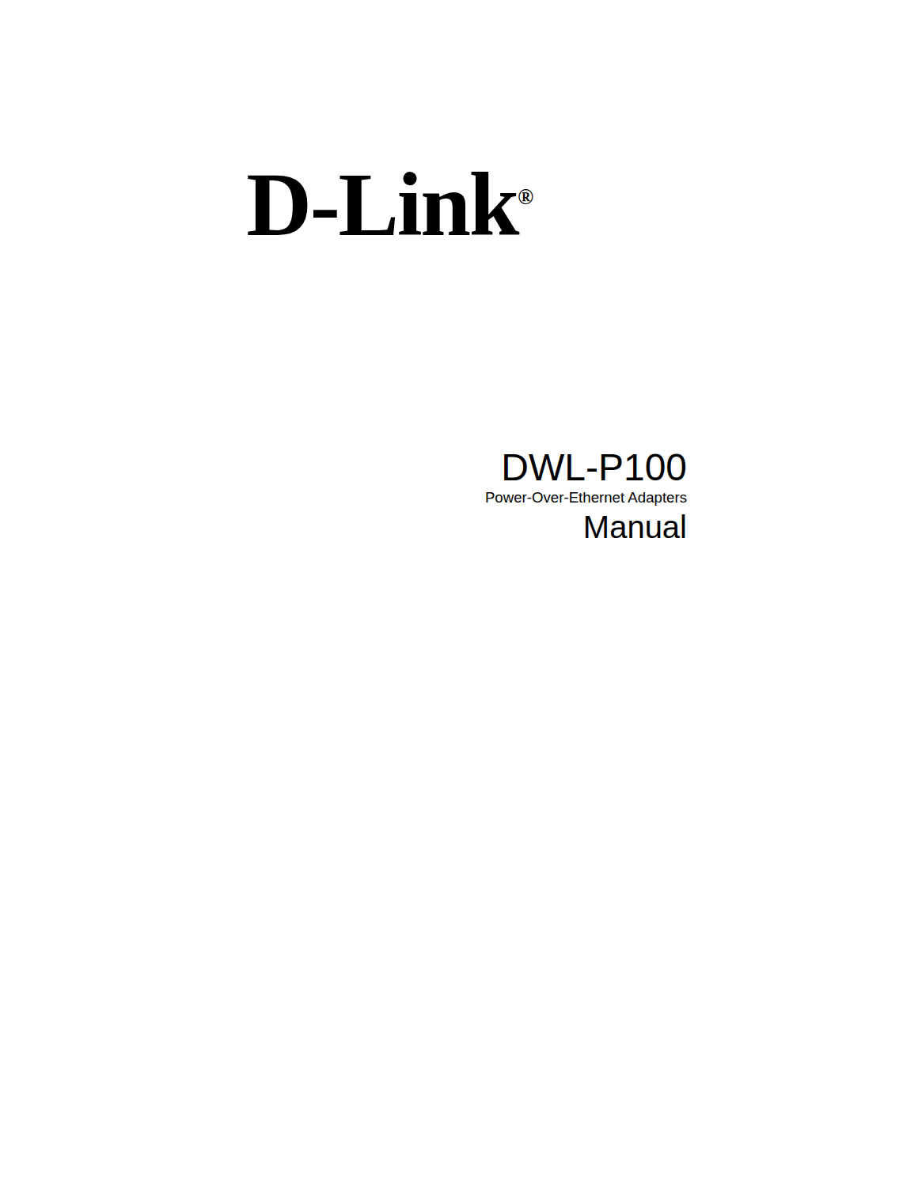D-Link®
DWL-P100
Power-Over-Ethernet Adapters
Manual